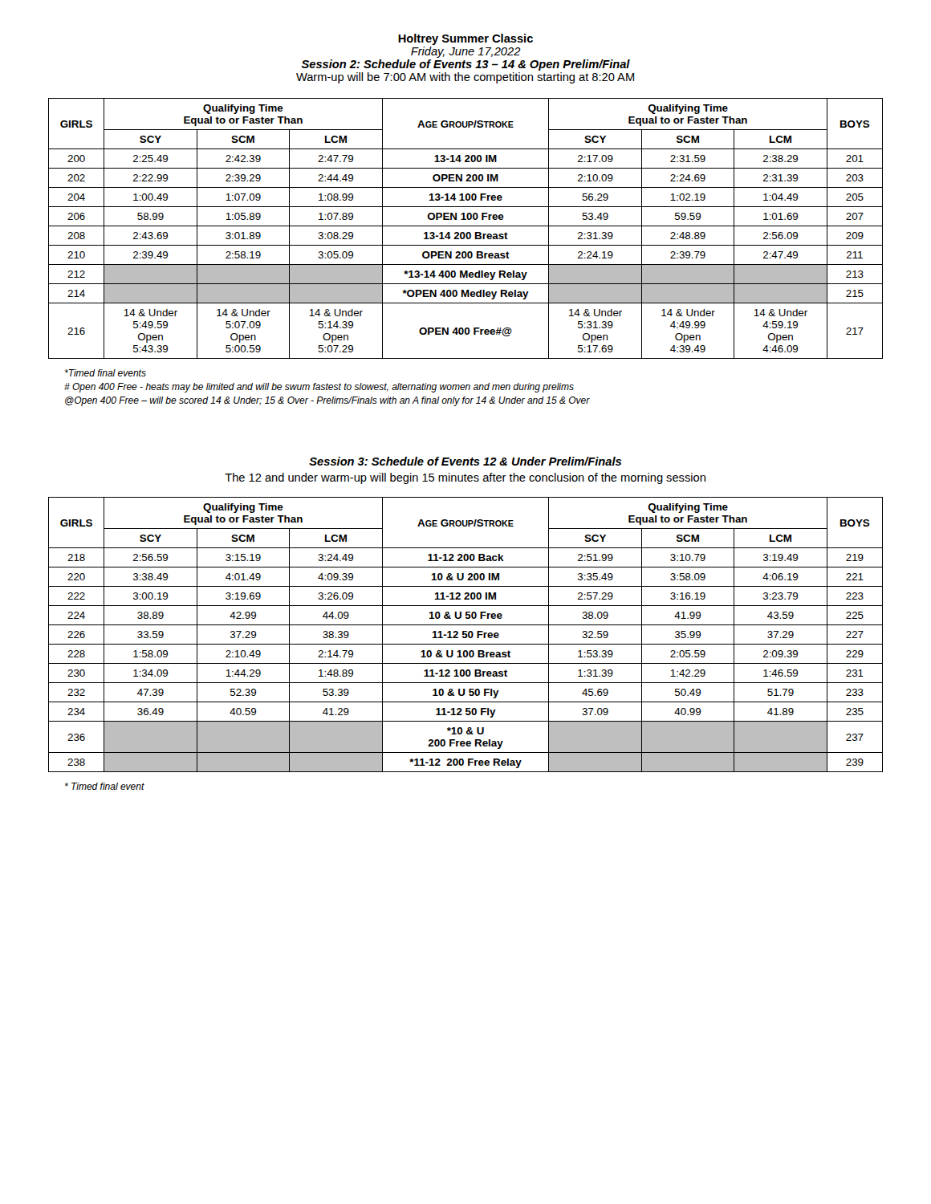Holtrey Summer Classic
Friday, June 17,2022
Session 2: Schedule of Events 13 – 14 & Open Prelim/Final
Warm-up will be 7:00 AM with the competition starting at 8:20 AM
| GIRLS | Qualifying Time Equal to or Faster Than | A GE G ROUP /S TROKE | Qualifying Time Equal to or Faster Than | BOYS |
| --- | --- | --- | --- | --- |
| SCY | SCM | LCM | SCY | SCM | LCM |
| 200 | 2:25.49 | 2:42.39 | 2:47.79 | 13-14 200 IM | 2:17.09 | 2:31.59 | 2:38.29 | 201 |
| 202 | 2:22.99 | 2:39.29 | 2:44.49 | OPEN 200 IM | 2:10.09 | 2:24.69 | 2:31.39 | 203 |
| 204 | 1:00.49 | 1:07.09 | 1:08.99 | 13-14 100 Free | 56.29 | 1:02.19 | 1:04.49 | 205 |
| 206 | 58.99 | 1:05.89 | 1:07.89 | OPEN 100 Free | 53.49 | 59.59 | 1:01.69 | 207 |
| 208 | 2:43.69 | 3:01.89 | 3:08.29 | 13-14 200 Breast | 2:31.39 | 2:48.89 | 2:56.09 | 209 |
| 210 | 2:39.49 | 2:58.19 | 3:05.09 | OPEN 200 Breast | 2:24.19 | 2:39.79 | 2:47.49 | 211 |
| 212 | | | | *13-14 400 Medley Relay | | | | 213 |
| 214 | | | | *OPEN 400 Medley Relay | | | | 215 |
| 216 | 14 & Under 5:49.59 Open 5:43.39 | 14 & Under 5:07.09 Open 5:00.59 | 14 & Under 5:14.39 Open 5:07.29 | OPEN 400 Free#@ | 14 & Under 5:31.39 Open 5:17.69 | 14 & Under 4:49.99 Open 4:39.49 | 14 & Under 4:59.19 Open 4:46.09 | 217 |
*Timed final events
# Open 400 Free - heats may be limited and will be swum fastest to slowest, alternating women and men during prelims
@Open 400 Free – will be scored 14 & Under; 15 & Over - Prelims/Finals with an A final only for 14 & Under and 15 & Over
Session 3: Schedule of Events 12 & Under Prelim/Finals
The 12 and under warm-up will begin 15 minutes after the conclusion of the morning session
| GIRLS | Qualifying Time Equal to or Faster Than | A GE G ROUP /S TROKE | Qualifying Time Equal to or Faster Than | BOYS |
| --- | --- | --- | --- | --- |
| SCY | SCM | LCM | SCY | SCM | LCM |
| 218 | 2:56.59 | 3:15.19 | 3:24.49 | 11-12 200 Back | 2:51.99 | 3:10.79 | 3:19.49 | 219 |
| 220 | 3:38.49 | 4:01.49 | 4:09.39 | 10 & U 200 IM | 3:35.49 | 3:58.09 | 4:06.19 | 221 |
| 222 | 3:00.19 | 3:19.69 | 3:26.09 | 11-12 200 IM | 2:57.29 | 3:16.19 | 3:23.79 | 223 |
| 224 | 38.89 | 42.99 | 44.09 | 10 & U 50 Free | 38.09 | 41.99 | 43.59 | 225 |
| 226 | 33.59 | 37.29 | 38.39 | 11-12 50 Free | 32.59 | 35.99 | 37.29 | 227 |
| 228 | 1:58.09 | 2:10.49 | 2:14.79 | 10 & U 100 Breast | 1:53.39 | 2:05.59 | 2:09.39 | 229 |
| 230 | 1:34.09 | 1:44.29 | 1:48.89 | 11-12 100 Breast | 1:31.39 | 1:42.29 | 1:46.59 | 231 |
| 232 | 47.39 | 52.39 | 53.39 | 10 & U 50 Fly | 45.69 | 50.49 | 51.79 | 233 |
| 234 | 36.49 | 40.59 | 41.29 | 11-12 50 Fly | 37.09 | 40.99 | 41.89 | 235 |
| 236 | | | | *10 & U 200 Free Relay | | | | 237 |
| 238 | | | | *11-12 200 Free Relay | | | | 239 |
* Timed final event